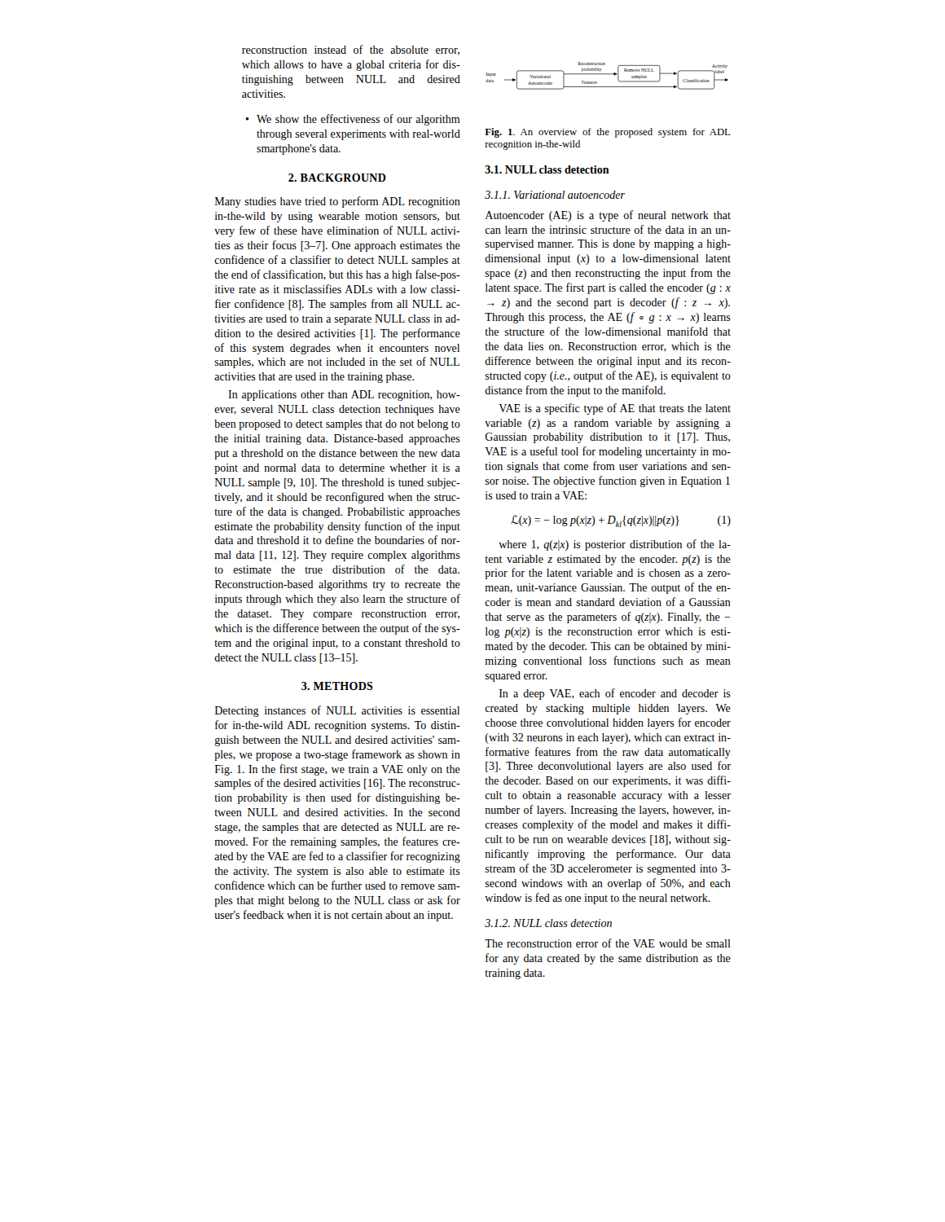reconstruction instead of the absolute error, which allows to have a global criteria for distinguishing between NULL and desired activities.
We show the effectiveness of our algorithm through several experiments with real-world smartphone's data.
2. BACKGROUND
Many studies have tried to perform ADL recognition in-the-wild by using wearable motion sensors, but very few of these have elimination of NULL activities as their focus [3–7]. One approach estimates the confidence of a classifier to detect NULL samples at the end of classification, but this has a high false-positive rate as it misclassifies ADLs with a low classifier confidence [8]. The samples from all NULL activities are used to train a separate NULL class in addition to the desired activities [1]. The performance of this system degrades when it encounters novel samples, which are not included in the set of NULL activities that are used in the training phase.
In applications other than ADL recognition, however, several NULL class detection techniques have been proposed to detect samples that do not belong to the initial training data. Distance-based approaches put a threshold on the distance between the new data point and normal data to determine whether it is a NULL sample [9, 10]. The threshold is tuned subjectively, and it should be reconfigured when the structure of the data is changed. Probabilistic approaches estimate the probability density function of the input data and threshold it to define the boundaries of normal data [11, 12]. They require complex algorithms to estimate the true distribution of the data. Reconstruction-based algorithms try to recreate the inputs through which they also learn the structure of the dataset. They compare reconstruction error, which is the difference between the output of the system and the original input, to a constant threshold to detect the NULL class [13–15].
3. METHODS
Detecting instances of NULL activities is essential for in-the-wild ADL recognition systems. To distinguish between the NULL and desired activities' samples, we propose a two-stage framework as shown in Fig. 1. In the first stage, we train a VAE only on the samples of the desired activities [16]. The reconstruction probability is then used for distinguishing between NULL and desired activities. In the second stage, the samples that are detected as NULL are removed. For the remaining samples, the features created by the VAE are fed to a classifier for recognizing the activity. The system is also able to estimate its confidence which can be further used to remove samples that might belong to the NULL class or ask for user's feedback when it is not certain about an input.
Input data Variational Autoencoder Reconstruction probability Features Remove NULL samples Classification Activity label
Fig. 1. An overview of the proposed system for ADL recognition in-the-wild
3.1. NULL class detection
3.1.1. Variational autoencoder
Autoencoder (AE) is a type of neural network that can learn the intrinsic structure of the data in an unsupervised manner. This is done by mapping a high-dimensional input (x) to a low-dimensional latent space (z) and then reconstructing the input from the latent space. The first part is called the encoder (g : x → z) and the second part is decoder (f : z → x). Through this process, the AE (f ∘ g : x → x) learns the structure of the low-dimensional manifold that the data lies on. Reconstruction error, which is the difference between the original input and its reconstructed copy (i.e., output of the AE), is equivalent to distance from the input to the manifold.
VAE is a specific type of AE that treats the latent variable (z) as a random variable by assigning a Gaussian probability distribution to it [17]. Thus, VAE is a useful tool for modeling uncertainty in motion signals that come from user variations and sensor noise. The objective function given in Equation 1 is used to train a VAE:
ℒ(x) = − log p(x|z) + Dkl{q(z|x)||p(z)}
(1)
where 1, q(z|x) is posterior distribution of the latent variable z estimated by the encoder. p(z) is the prior for the latent variable and is chosen as a zero-mean, unit-variance Gaussian. The output of the encoder is mean and standard deviation of a Gaussian that serve as the parameters of q(z|x). Finally, the − log p(x|z) is the reconstruction error which is estimated by the decoder. This can be obtained by minimizing conventional loss functions such as mean squared error.
In a deep VAE, each of encoder and decoder is created by stacking multiple hidden layers. We choose three convolutional hidden layers for encoder (with 32 neurons in each layer), which can extract informative features from the raw data automatically [3]. Three deconvolutional layers are also used for the decoder. Based on our experiments, it was difficult to obtain a reasonable accuracy with a lesser number of layers. Increasing the layers, however, increases complexity of the model and makes it difficult to be run on wearable devices [18], without significantly improving the performance. Our data stream of the 3D accelerometer is segmented into 3-second windows with an overlap of 50%, and each window is fed as one input to the neural network.
3.1.2. NULL class detection
The reconstruction error of the VAE would be small for any data created by the same distribution as the training data.